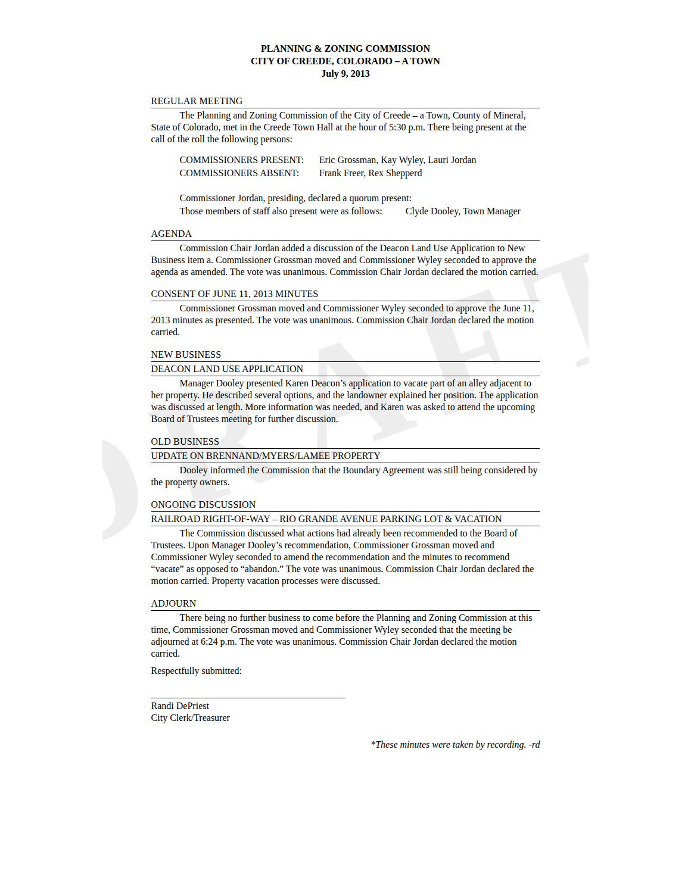DRAFT
PLANNING & ZONING COMMISSION
CITY OF CREEDE, COLORADO – A TOWN
July 9, 2013
Regular Meeting
The Planning and Zoning Commission of the City of Creede – a Town, County of Mineral, State of Colorado, met in the Creede Town Hall at the hour of 5:30 p.m. There being present at the call of the roll the following persons:
| COMMISSIONERS PRESENT: | Eric Grossman, Kay Wyley, Lauri Jordan |
| COMMISSIONERS ABSENT: | Frank Freer, Rex Shepperd |
Commissioner Jordan, presiding, declared a quorum present:
Those members of staff also present were as follows: Clyde Dooley, Town Manager
Agenda
Commission Chair Jordan added a discussion of the Deacon Land Use Application to New Business item a. Commissioner Grossman moved and Commissioner Wyley seconded to approve the agenda as amended. The vote was unanimous. Commission Chair Jordan declared the motion carried.
Consent of June 11, 2013 Minutes
Commissioner Grossman moved and Commissioner Wyley seconded to approve the June 11, 2013 minutes as presented. The vote was unanimous. Commission Chair Jordan declared the motion carried.
New Business
Deacon Land Use Application
Manager Dooley presented Karen Deacon’s application to vacate part of an alley adjacent to her property. He described several options, and the landowner explained her position. The application was discussed at length. More information was needed, and Karen was asked to attend the upcoming Board of Trustees meeting for further discussion.
Old Business
Update on Brennand/Myers/Lamee Property
Dooley informed the Commission that the Boundary Agreement was still being considered by the property owners.
Ongoing Discussion
Railroad Right-of-Way – Rio Grande Avenue Parking Lot & Vacation
The Commission discussed what actions had already been recommended to the Board of Trustees. Upon Manager Dooley’s recommendation, Commissioner Grossman moved and Commissioner Wyley seconded to amend the recommendation and the minutes to recommend “vacate” as opposed to “abandon.” The vote was unanimous. Commission Chair Jordan declared the motion carried. Property vacation processes were discussed.
Adjourn
There being no further business to come before the Planning and Zoning Commission at this time, Commissioner Grossman moved and Commissioner Wyley seconded that the meeting be adjourned at 6:24 p.m. The vote was unanimous. Commission Chair Jordan declared the motion carried.
Respectfully submitted:
Randi DePriest
City Clerk/Treasurer
*These minutes were taken by recording. -rd